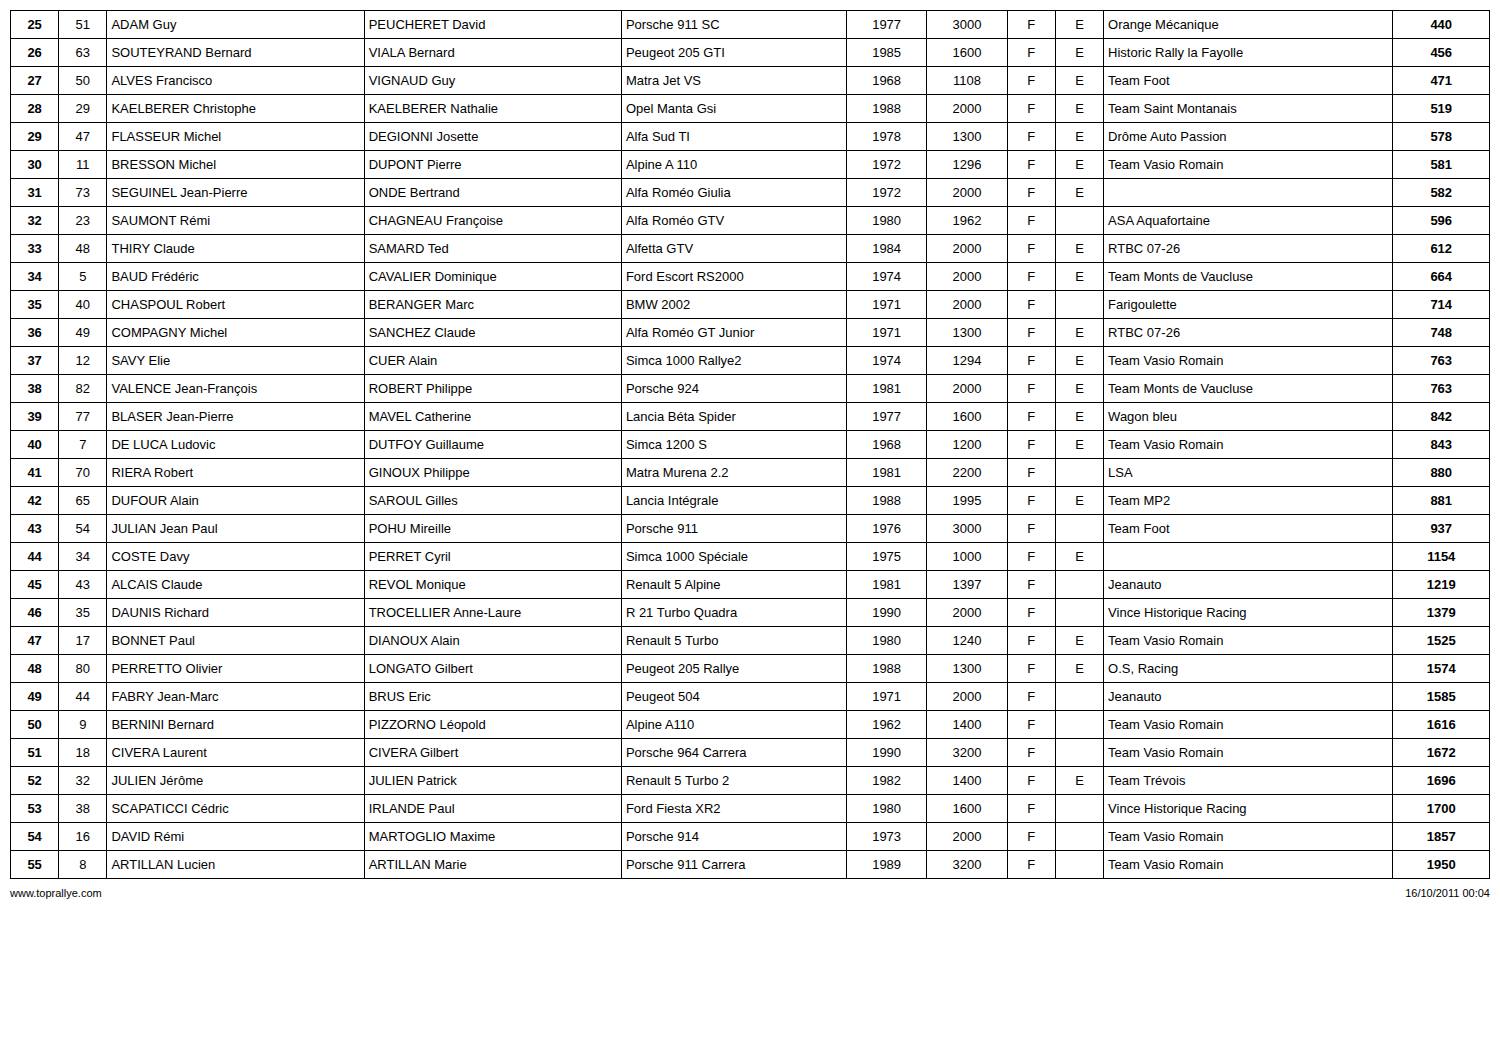| 25 | 51 | ADAM Guy | PEUCHERET David | Porsche 911 SC | 1977 | 3000 | F | E | Orange Mécanique | 440 |
| 26 | 63 | SOUTEYRAND Bernard | VIALA Bernard | Peugeot 205 GTI | 1985 | 1600 | F | E | Historic Rally la Fayolle | 456 |
| 27 | 50 | ALVES Francisco | VIGNAUD Guy | Matra Jet VS | 1968 | 1108 | F | E | Team Foot | 471 |
| 28 | 29 | KAELBERER Christophe | KAELBERER Nathalie | Opel Manta Gsi | 1988 | 2000 | F | E | Team Saint Montanais | 519 |
| 29 | 47 | FLASSEUR Michel | DEGIONNI Josette | Alfa Sud TI | 1978 | 1300 | F | E | Drôme Auto Passion | 578 |
| 30 | 11 | BRESSON Michel | DUPONT Pierre | Alpine A 110 | 1972 | 1296 | F | E | Team Vasio Romain | 581 |
| 31 | 73 | SEGUINEL Jean-Pierre | ONDE Bertrand | Alfa Roméo Giulia | 1972 | 2000 | F | E | | 582 |
| 32 | 23 | SAUMONT Rémi | CHAGNEAU Françoise | Alfa Roméo GTV | 1980 | 1962 | F | | ASA Aquafortaine | 596 |
| 33 | 48 | THIRY Claude | SAMARD Ted | Alfetta GTV | 1984 | 2000 | F | E | RTBC 07-26 | 612 |
| 34 | 5 | BAUD Frédéric | CAVALIER Dominique | Ford Escort RS2000 | 1974 | 2000 | F | E | Team Monts de Vaucluse | 664 |
| 35 | 40 | CHASPOUL Robert | BERANGER Marc | BMW 2002 | 1971 | 2000 | F | | Farigoulette | 714 |
| 36 | 49 | COMPAGNY Michel | SANCHEZ Claude | Alfa Roméo GT Junior | 1971 | 1300 | F | E | RTBC 07-26 | 748 |
| 37 | 12 | SAVY Elie | CUER Alain | Simca 1000 Rallye2 | 1974 | 1294 | F | E | Team Vasio Romain | 763 |
| 38 | 82 | VALENCE Jean-François | ROBERT Philippe | Porsche 924 | 1981 | 2000 | F | E | Team Monts de Vaucluse | 763 |
| 39 | 77 | BLASER Jean-Pierre | MAVEL Catherine | Lancia Béta Spider | 1977 | 1600 | F | E | Wagon bleu | 842 |
| 40 | 7 | DE LUCA Ludovic | DUTFOY Guillaume | Simca 1200 S | 1968 | 1200 | F | E | Team Vasio Romain | 843 |
| 41 | 70 | RIERA Robert | GINOUX Philippe | Matra Murena 2.2 | 1981 | 2200 | F | | LSA | 880 |
| 42 | 65 | DUFOUR Alain | SAROUL Gilles | Lancia Intégrale | 1988 | 1995 | F | E | Team MP2 | 881 |
| 43 | 54 | JULIAN Jean Paul | POHU Mireille | Porsche 911 | 1976 | 3000 | F | | Team Foot | 937 |
| 44 | 34 | COSTE Davy | PERRET Cyril | Simca 1000 Spéciale | 1975 | 1000 | F | E | | 1154 |
| 45 | 43 | ALCAIS Claude | REVOL Monique | Renault 5 Alpine | 1981 | 1397 | F | | Jeanauto | 1219 |
| 46 | 35 | DAUNIS Richard | TROCELLIER Anne-Laure | R 21 Turbo Quadra | 1990 | 2000 | F | | Vince Historique Racing | 1379 |
| 47 | 17 | BONNET Paul | DIANOUX Alain | Renault 5 Turbo | 1980 | 1240 | F | E | Team Vasio Romain | 1525 |
| 48 | 80 | PERRETTO Olivier | LONGATO Gilbert | Peugeot 205 Rallye | 1988 | 1300 | F | E | O.S, Racing | 1574 |
| 49 | 44 | FABRY Jean-Marc | BRUS Eric | Peugeot 504 | 1971 | 2000 | F | | Jeanauto | 1585 |
| 50 | 9 | BERNINI Bernard | PIZZORNO Léopold | Alpine A110 | 1962 | 1400 | F | | Team Vasio Romain | 1616 |
| 51 | 18 | CIVERA Laurent | CIVERA Gilbert | Porsche 964 Carrera | 1990 | 3200 | F | | Team Vasio Romain | 1672 |
| 52 | 32 | JULIEN Jérôme | JULIEN Patrick | Renault 5 Turbo 2 | 1982 | 1400 | F | E | Team Trévois | 1696 |
| 53 | 38 | SCAPATICCI Cédric | IRLANDE Paul | Ford Fiesta XR2 | 1980 | 1600 | F | | Vince Historique Racing | 1700 |
| 54 | 16 | DAVID Rémi | MARTOGLIO Maxime | Porsche 914 | 1973 | 2000 | F | | Team Vasio Romain | 1857 |
| 55 | 8 | ARTILLAN Lucien | ARTILLAN Marie | Porsche 911 Carrera | 1989 | 3200 | F | | Team Vasio Romain | 1950 |
www.toprallye.com 16/10/2011 00:04